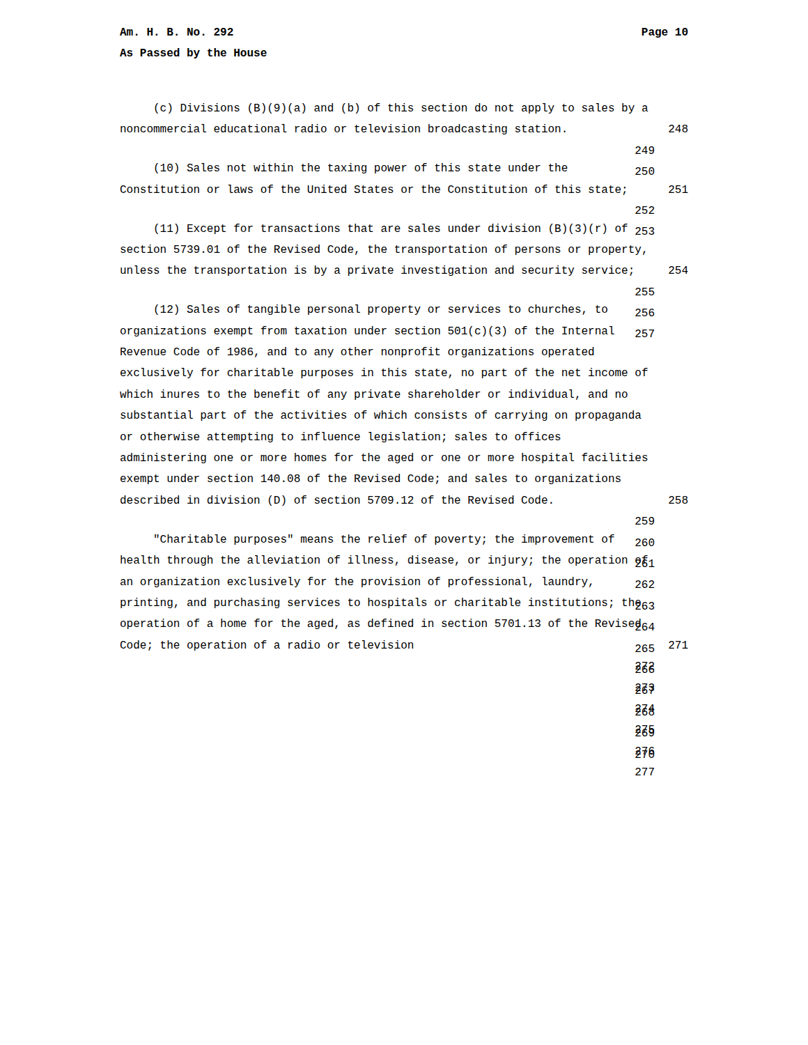Am. H. B. No. 292 As Passed by the House
Page 10
(c) Divisions (B)(9)(a) and (b) of this section do not apply to sales by a noncommercial educational radio or television broadcasting station.248
249
250
(10) Sales not within the taxing power of this state under the Constitution or laws of the United States or the Constitution of this state;251
252
253
(11) Except for transactions that are sales under division (B)(3)(r) of section 5739.01 of the Revised Code, the transportation of persons or property, unless the transportation is by a private investigation and security service;254
255
256
257
(12) Sales of tangible personal property or services to churches, to organizations exempt from taxation under section 501(c)(3) of the Internal Revenue Code of 1986, and to any other nonprofit organizations operated exclusively for charitable purposes in this state, no part of the net income of which inures to the benefit of any private shareholder or individual, and no substantial part of the activities of which consists of carrying on propaganda or otherwise attempting to influence legislation; sales to offices administering one or more homes for the aged or one or more hospital facilities exempt under section 140.08 of the Revised Code; and sales to organizations described in division (D) of section 5709.12 of the Revised Code.258
259
260
261
262
263
264
265
266
267
268
269
270
"Charitable purposes" means the relief of poverty; the improvement of health through the alleviation of illness, disease, or injury; the operation of an organization exclusively for the provision of professional, laundry, printing, and purchasing services to hospitals or charitable institutions; the operation of a home for the aged, as defined in section 5701.13 of the Revised Code; the operation of a radio or television271
272
273
274
275
276
277